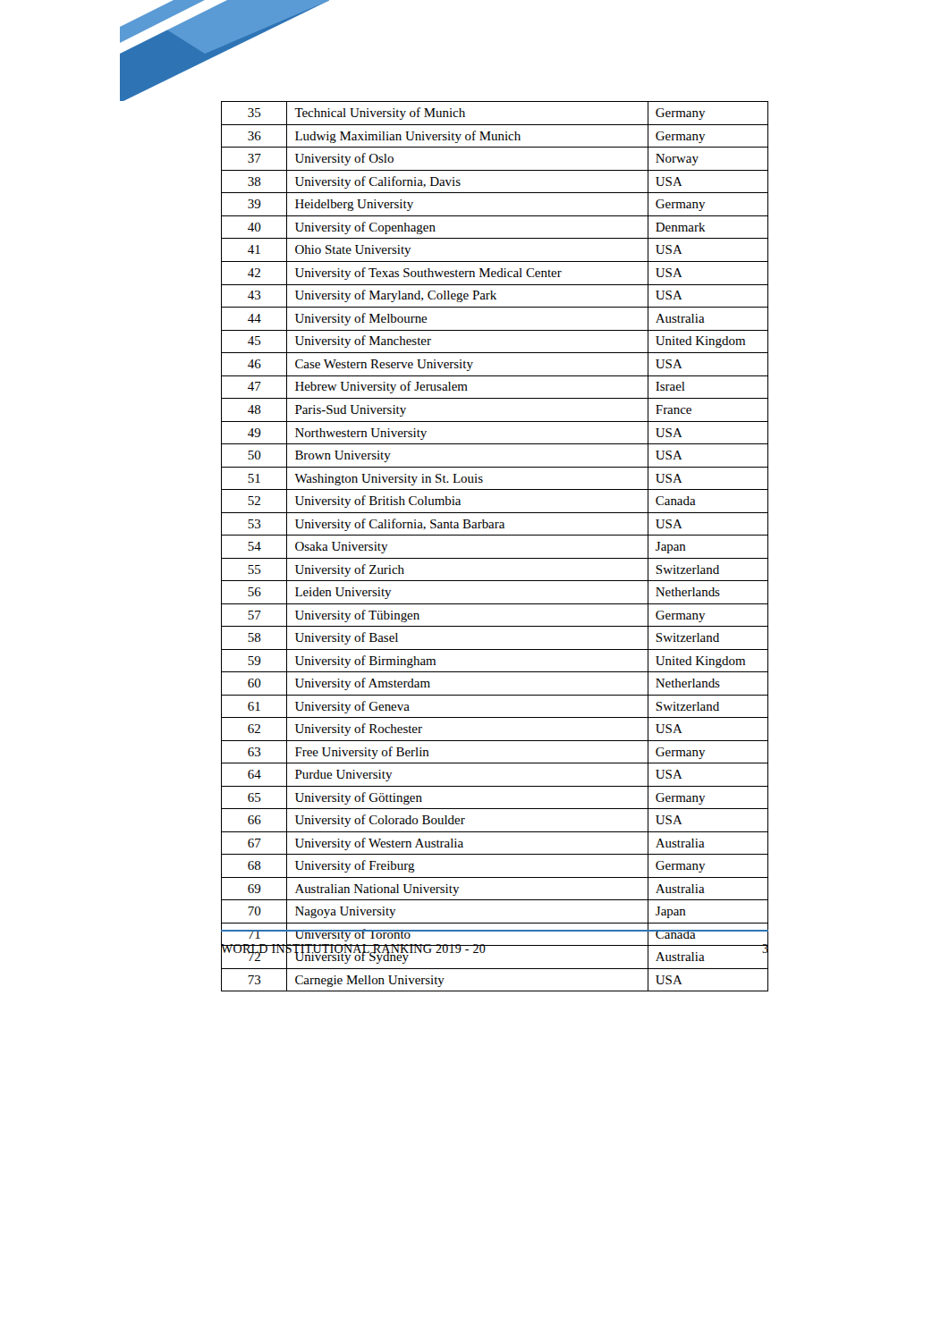| 35 | Technical University of Munich | Germany |
| 36 | Ludwig Maximilian University of Munich | Germany |
| 37 | University of Oslo | Norway |
| 38 | University of California, Davis | USA |
| 39 | Heidelberg University | Germany |
| 40 | University of Copenhagen | Denmark |
| 41 | Ohio State University | USA |
| 42 | University of Texas Southwestern Medical Center | USA |
| 43 | University of Maryland, College Park | USA |
| 44 | University of Melbourne | Australia |
| 45 | University of Manchester | United Kingdom |
| 46 | Case Western Reserve University | USA |
| 47 | Hebrew University of Jerusalem | Israel |
| 48 | Paris-Sud University | France |
| 49 | Northwestern University | USA |
| 50 | Brown University | USA |
| 51 | Washington University in St. Louis | USA |
| 52 | University of British Columbia | Canada |
| 53 | University of California, Santa Barbara | USA |
| 54 | Osaka University | Japan |
| 55 | University of Zurich | Switzerland |
| 56 | Leiden University | Netherlands |
| 57 | University of Tübingen | Germany |
| 58 | University of Basel | Switzerland |
| 59 | University of Birmingham | United Kingdom |
| 60 | University of Amsterdam | Netherlands |
| 61 | University of Geneva | Switzerland |
| 62 | University of Rochester | USA |
| 63 | Free University of Berlin | Germany |
| 64 | Purdue University | USA |
| 65 | University of Göttingen | Germany |
| 66 | University of Colorado Boulder | USA |
| 67 | University of Western Australia | Australia |
| 68 | University of Freiburg | Germany |
| 69 | Australian National University | Australia |
| 70 | Nagoya University | Japan |
| 71 | University of Toronto | Canada |
| 72 | University of Sydney | Australia |
| 73 | Carnegie Mellon University | USA |
WORLD INSTITUTIONAL RANKING 2019 - 20 3